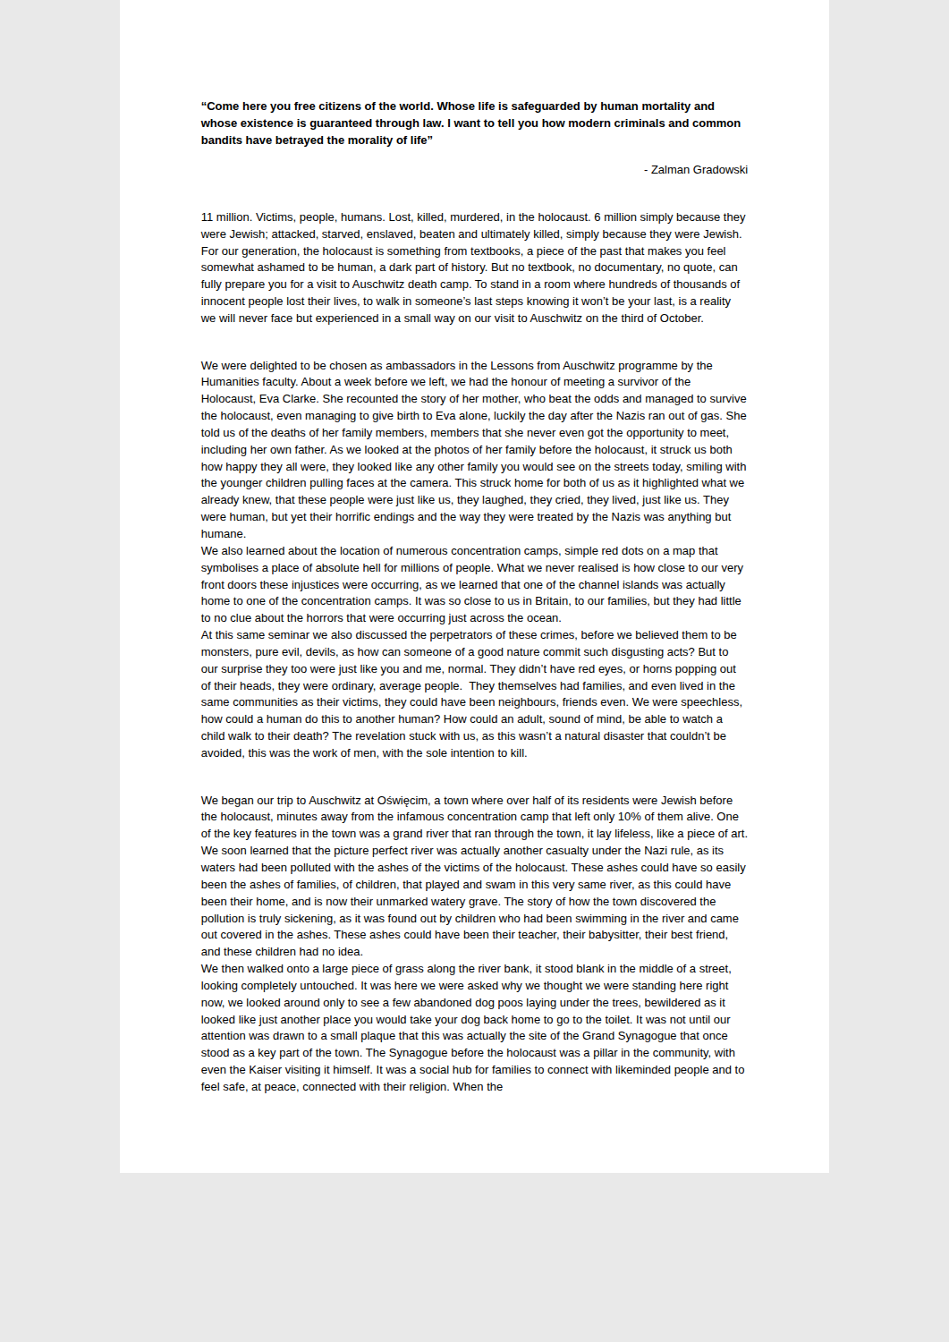“Come here you free citizens of the world. Whose life is safeguarded by human mortality and whose existence is guaranteed through law. I want to tell you how modern criminals and common bandits have betrayed the morality of life”
- Zalman Gradowski
11 million. Victims, people, humans. Lost, killed, murdered, in the holocaust. 6 million simply because they were Jewish; attacked, starved, enslaved, beaten and ultimately killed, simply because they were Jewish. For our generation, the holocaust is something from textbooks, a piece of the past that makes you feel somewhat ashamed to be human, a dark part of history. But no textbook, no documentary, no quote, can fully prepare you for a visit to Auschwitz death camp. To stand in a room where hundreds of thousands of innocent people lost their lives, to walk in someone’s last steps knowing it won’t be your last, is a reality we will never face but experienced in a small way on our visit to Auschwitz on the third of October.
We were delighted to be chosen as ambassadors in the Lessons from Auschwitz programme by the Humanities faculty. About a week before we left, we had the honour of meeting a survivor of the Holocaust, Eva Clarke. She recounted the story of her mother, who beat the odds and managed to survive the holocaust, even managing to give birth to Eva alone, luckily the day after the Nazis ran out of gas. She told us of the deaths of her family members, members that she never even got the opportunity to meet, including her own father. As we looked at the photos of her family before the holocaust, it struck us both how happy they all were, they looked like any other family you would see on the streets today, smiling with the younger children pulling faces at the camera. This struck home for both of us as it highlighted what we already knew, that these people were just like us, they laughed, they cried, they lived, just like us. They were human, but yet their horrific endings and the way they were treated by the Nazis was anything but humane.
We also learned about the location of numerous concentration camps, simple red dots on a map that symbolises a place of absolute hell for millions of people. What we never realised is how close to our very front doors these injustices were occurring, as we learned that one of the channel islands was actually home to one of the concentration camps. It was so close to us in Britain, to our families, but they had little to no clue about the horrors that were occurring just across the ocean.
At this same seminar we also discussed the perpetrators of these crimes, before we believed them to be monsters, pure evil, devils, as how can someone of a good nature commit such disgusting acts? But to our surprise they too were just like you and me, normal. They didn’t have red eyes, or horns popping out of their heads, they were ordinary, average people. They themselves had families, and even lived in the same communities as their victims, they could have been neighbours, friends even. We were speechless, how could a human do this to another human? How could an adult, sound of mind, be able to watch a child walk to their death? The revelation stuck with us, as this wasn’t a natural disaster that couldn’t be avoided, this was the work of men, with the sole intention to kill.
We began our trip to Auschwitz at Oświęcim, a town where over half of its residents were Jewish before the holocaust, minutes away from the infamous concentration camp that left only 10% of them alive. One of the key features in the town was a grand river that ran through the town, it lay lifeless, like a piece of art. We soon learned that the picture perfect river was actually another casualty under the Nazi rule, as its waters had been polluted with the ashes of the victims of the holocaust. These ashes could have so easily been the ashes of families, of children, that played and swam in this very same river, as this could have been their home, and is now their unmarked watery grave. The story of how the town discovered the pollution is truly sickening, as it was found out by children who had been swimming in the river and came out covered in the ashes. These ashes could have been their teacher, their babysitter, their best friend, and these children had no idea.
We then walked onto a large piece of grass along the river bank, it stood blank in the middle of a street, looking completely untouched. It was here we were asked why we thought we were standing here right now, we looked around only to see a few abandoned dog poos laying under the trees, bewildered as it looked like just another place you would take your dog back home to go to the toilet. It was not until our attention was drawn to a small plaque that this was actually the site of the Grand Synagogue that once stood as a key part of the town. The Synagogue before the holocaust was a pillar in the community, with even the Kaiser visiting it himself. It was a social hub for families to connect with likeminded people and to feel safe, at peace, connected with their religion. When the